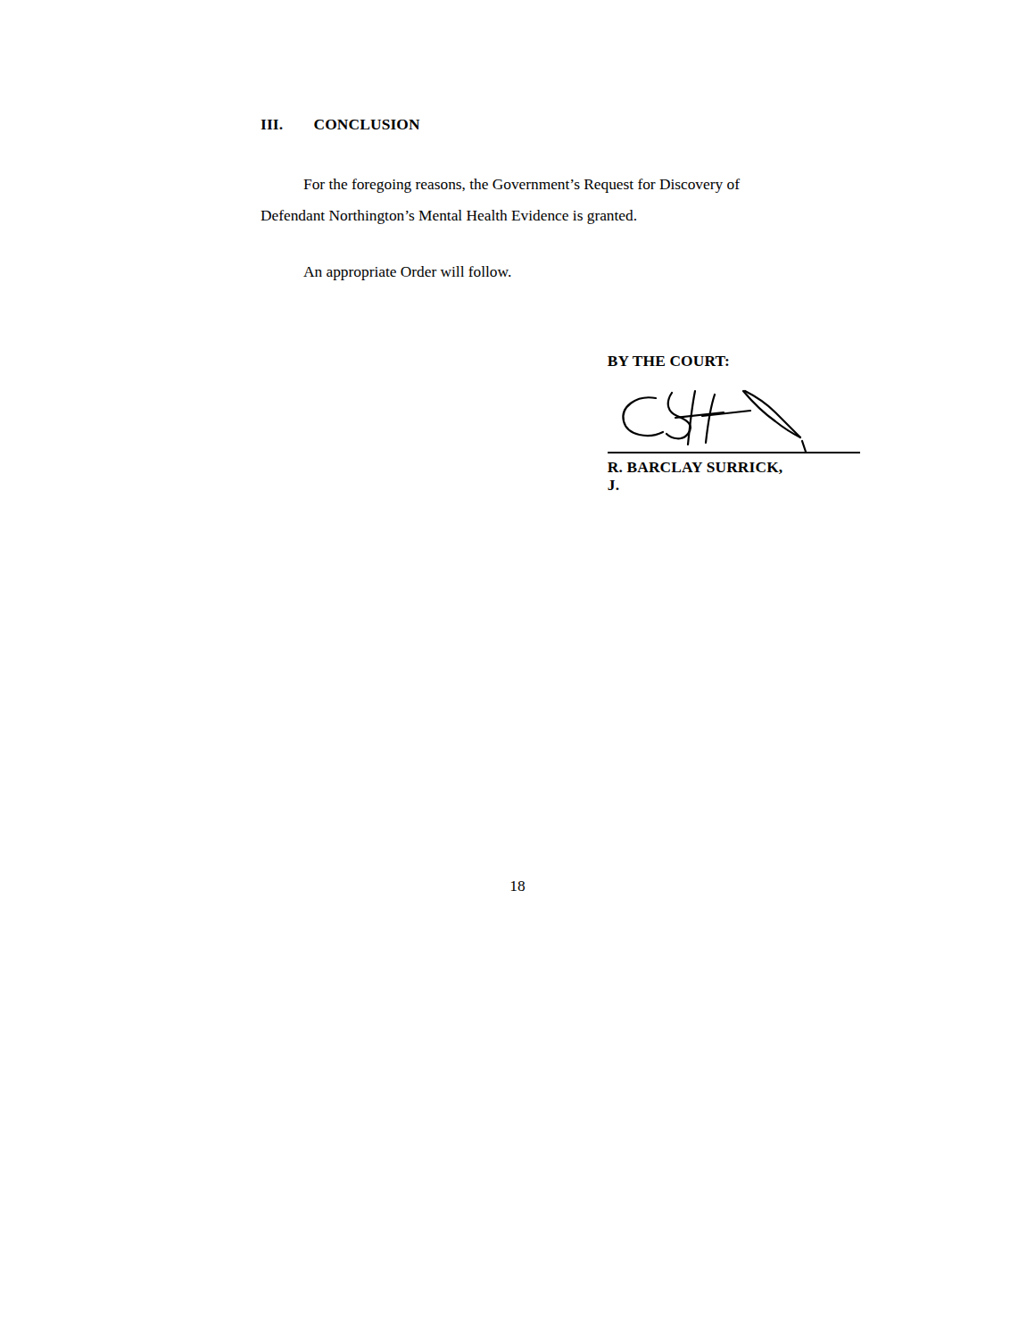III. CONCLUSION
For the foregoing reasons, the Government’s Request for Discovery of Defendant Northington’s Mental Health Evidence is granted.
An appropriate Order will follow.
BY THE COURT:
R. BARCLAY SURRICK, J.
18